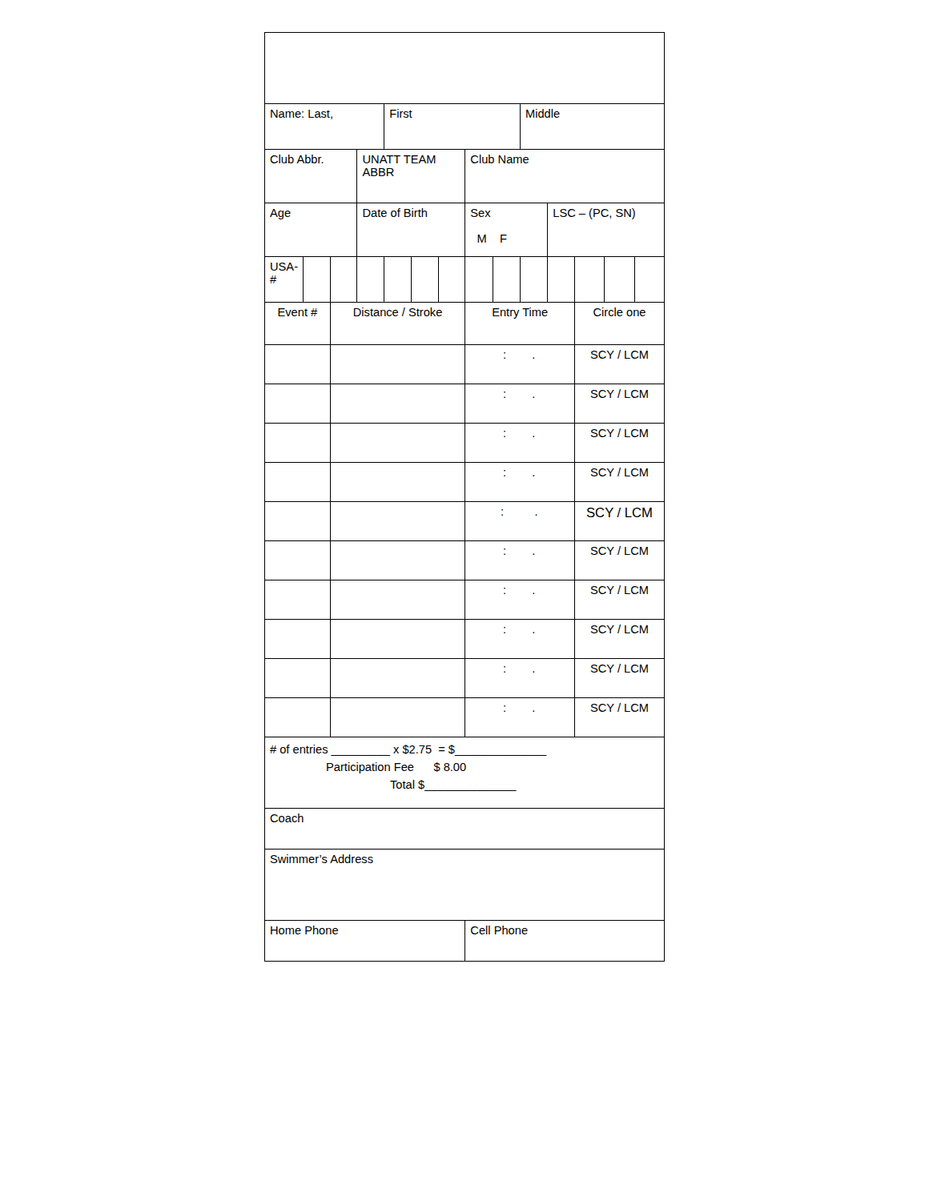| Name: Last, | First | Middle |
| Club Abbr. | UNATT TEAM ABBR | Club Name |
| Age | Date of Birth | Sex M F | LSC – (PC, SN) |
| USA-# | | | | | | | | | | | | | |
| Event # | Distance / Stroke | Entry Time | Circle one |
| | | : . | SCY / LCM |
| | | : . | SCY / LCM |
| | | : . | SCY / LCM |
| | | : . | SCY / LCM |
| | | : . | SCY / LCM |
| | | : . | SCY / LCM |
| | | : . | SCY / LCM |
| | | : . | SCY / LCM |
| | | : . | SCY / LCM |
| | | : . | SCY / LCM |
| # of entries _________ x $2.75 = $______________ Participation Fee $ 8.00 Total $______________ |
| Coach |
| Swimmer’s Address |
| Home Phone | Cell Phone |